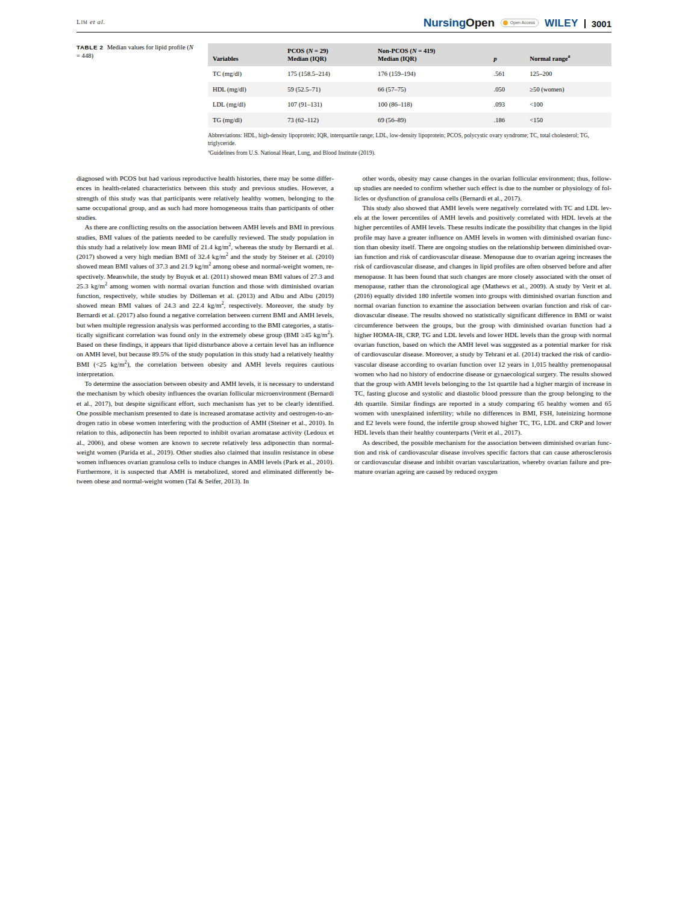Lim et al.
NursingOpen Open Access WILEY 3001
Table 2 Median values for lipid profile (N = 448)
| Variables | PCOS ( N = 29) Median (IQR) | Non-PCOS ( N = 419) Median (IQR) | p | Normal range a |
| --- | --- | --- | --- | --- |
| TC (mg/dl) | 175 (158.5–214) | 176 (159–194) | .561 | 125–200 |
| HDL (mg/dl) | 59 (52.5–71) | 66 (57–75) | .050 | ≥50 (women) |
| LDL (mg/dl) | 107 (91–131) | 100 (86–118) | .093 | <100 |
| TG (mg/dl) | 73 (62–112) | 69 (56–89) | .186 | <150 |
Abbreviations: HDL, high-density lipoprotein; IQR, interquartile range; LDL, low-density lipoprotein; PCOS, polycystic ovary syndrome; TC, total cholesterol; TG, triglyceride.
aGuidelines from U.S. National Heart, Lung, and Blood Institute (2019).
diagnosed with PCOS but had various reproductive health histories, there may be some differences in health-related characteristics between this study and previous studies. However, a strength of this study was that participants were relatively healthy women, belonging to the same occupational group, and as such had more homogeneous traits than participants of other studies.
As there are conflicting results on the association between AMH levels and BMI in previous studies, BMI values of the patients needed to be carefully reviewed. The study population in this study had a relatively low mean BMI of 21.4 kg/m2, whereas the study by Bernardi et al. (2017) showed a very high median BMI of 32.4 kg/m2 and the study by Steiner et al. (2010) showed mean BMI values of 37.3 and 21.9 kg/m2 among obese and normal-weight women, respectively. Meanwhile, the study by Buyuk et al. (2011) showed mean BMI values of 27.3 and 25.3 kg/m2 among women with normal ovarian function and those with diminished ovarian function, respectively, while studies by Dólleman et al. (2013) and Albu and Albu (2019) showed mean BMI values of 24.3 and 22.4 kg/m2, respectively. Moreover, the study by Bernardi et al. (2017) also found a negative correlation between current BMI and AMH levels, but when multiple regression analysis was performed according to the BMI categories, a statistically significant correlation was found only in the extremely obese group (BMI ≥45 kg/m2). Based on these findings, it appears that lipid disturbance above a certain level has an influence on AMH level, but because 89.5% of the study population in this study had a relatively healthy BMI (<25 kg/m2), the correlation between obesity and AMH levels requires cautious interpretation.
To determine the association between obesity and AMH levels, it is necessary to understand the mechanism by which obesity influences the ovarian follicular microenvironment (Bernardi et al., 2017), but despite significant effort, such mechanism has yet to be clearly identified. One possible mechanism presented to date is increased aromatase activity and oestrogen-to-androgen ratio in obese women interfering with the production of AMH (Steiner et al., 2010). In relation to this, adiponectin has been reported to inhibit ovarian aromatase activity (Ledoux et al., 2006), and obese women are known to secrete relatively less adiponectin than normal-weight women (Parida et al., 2019). Other studies also claimed that insulin resistance in obese women influences ovarian granulosa cells to induce changes in AMH levels (Park et al., 2010). Furthermore, it is suspected that AMH is metabolized, stored and eliminated differently between obese and normal-weight women (Tal & Seifer, 2013). In
other words, obesity may cause changes in the ovarian follicular environment; thus, follow-up studies are needed to confirm whether such effect is due to the number or physiology of follicles or dysfunction of granulosa cells (Bernardi et al., 2017).
This study also showed that AMH levels were negatively correlated with TC and LDL levels at the lower percentiles of AMH levels and positively correlated with HDL levels at the higher percentiles of AMH levels. These results indicate the possibility that changes in the lipid profile may have a greater influence on AMH levels in women with diminished ovarian function than obesity itself. There are ongoing studies on the relationship between diminished ovarian function and risk of cardiovascular disease. Menopause due to ovarian ageing increases the risk of cardiovascular disease, and changes in lipid profiles are often observed before and after menopause. It has been found that such changes are more closely associated with the onset of menopause, rather than the chronological age (Mathews et al., 2009). A study by Verit et al. (2016) equally divided 180 infertile women into groups with diminished ovarian function and normal ovarian function to examine the association between ovarian function and risk of cardiovascular disease. The results showed no statistically significant difference in BMI or waist circumference between the groups, but the group with diminished ovarian function had a higher HOMA-IR, CRP, TG and LDL levels and lower HDL levels than the group with normal ovarian function, based on which the AMH level was suggested as a potential marker for risk of cardiovascular disease. Moreover, a study by Tehrani et al. (2014) tracked the risk of cardiovascular disease according to ovarian function over 12 years in 1,015 healthy premenopausal women who had no history of endocrine disease or gynaecological surgery. The results showed that the group with AMH levels belonging to the 1st quartile had a higher margin of increase in TC, fasting glucose and systolic and diastolic blood pressure than the group belonging to the 4th quartile. Similar findings are reported in a study comparing 65 healthy women and 65 women with unexplained infertility; while no differences in BMI, FSH, luteinizing hormone and E2 levels were found, the infertile group showed higher TC, TG, LDL and CRP and lower HDL levels than their healthy counterparts (Verit et al., 2017).
As described, the possible mechanism for the association between diminished ovarian function and risk of cardiovascular disease involves specific factors that can cause atherosclerosis or cardiovascular disease and inhibit ovarian vascularization, whereby ovarian failure and premature ovarian ageing are caused by reduced oxygen